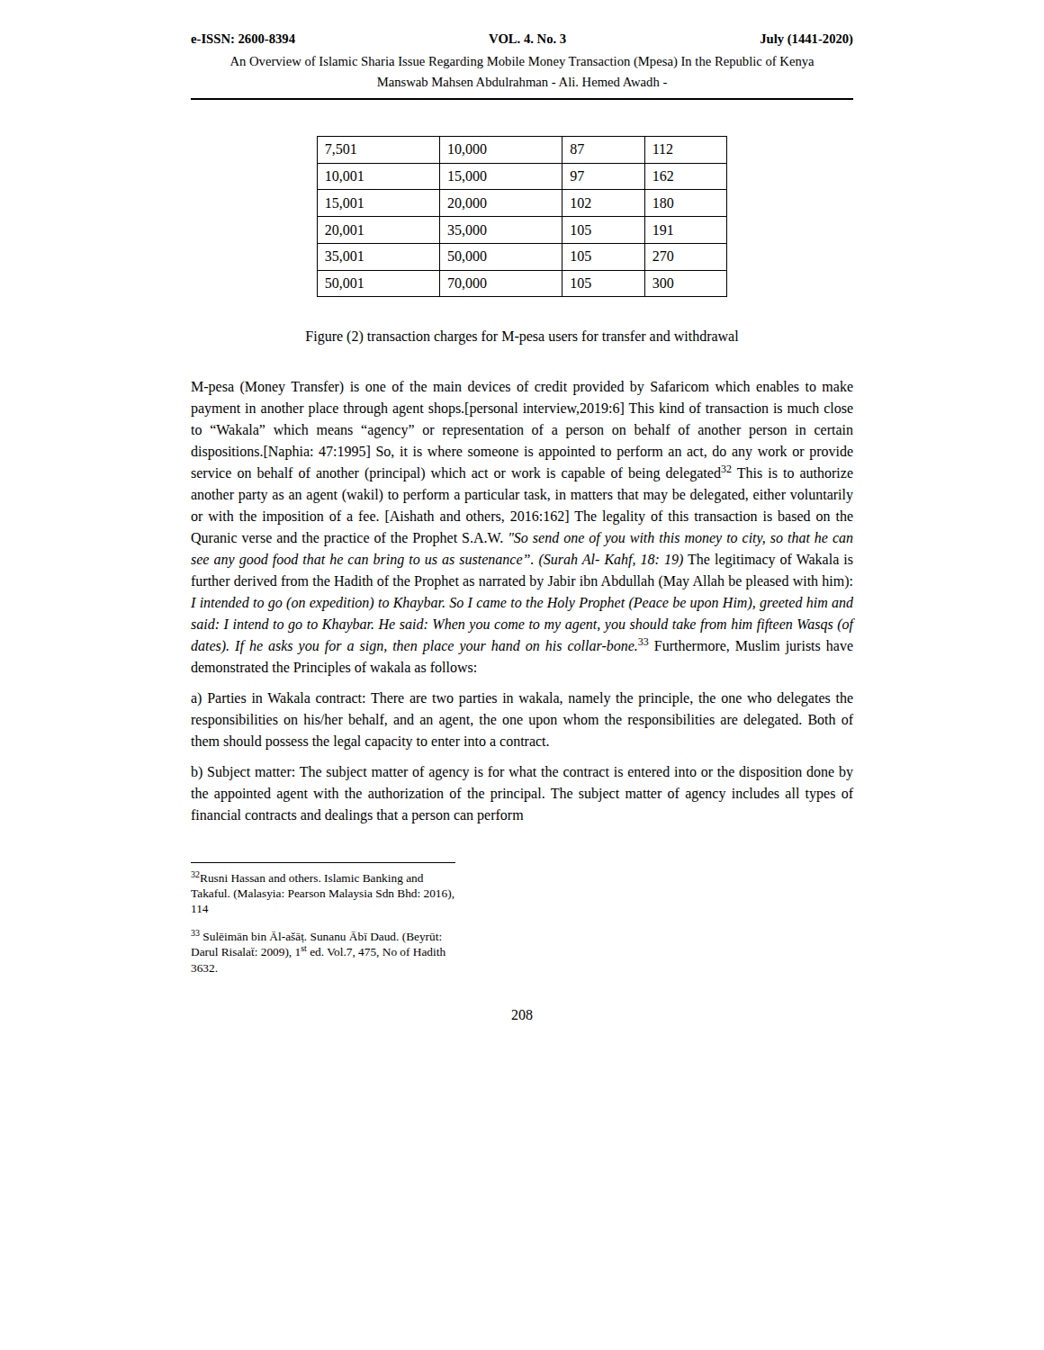e-ISSN: 2600-8394 VOL. 4. No. 3 July (1441-2020)
An Overview of Islamic Sharia Issue Regarding Mobile Money Transaction (Mpesa) In the Republic of Kenya
Manswab Mahsen Abdulrahman - Ali. Hemed Awadh -
| 7,501 | 10,000 | 87 | 112 |
| 10,001 | 15,000 | 97 | 162 |
| 15,001 | 20,000 | 102 | 180 |
| 20,001 | 35,000 | 105 | 191 |
| 35,001 | 50,000 | 105 | 270 |
| 50,001 | 70,000 | 105 | 300 |
Figure (2) transaction charges for M-pesa users for transfer and withdrawal
M-pesa (Money Transfer) is one of the main devices of credit provided by Safaricom which enables to make payment in another place through agent shops.[personal interview,2019:6] This kind of transaction is much close to “Wakala” which means “agency” or representation of a person on behalf of another person in certain dispositions.[Naphia: 47:1995] So, it is where someone is appointed to perform an act, do any work or provide service on behalf of another (principal) which act or work is capable of being delegated32 This is to authorize another party as an agent (wakil) to perform a particular task, in matters that may be delegated, either voluntarily or with the imposition of a fee. [Aishath and others, 2016:162] The legality of this transaction is based on the Quranic verse and the practice of the Prophet S.A.W. "So send one of you with this money to city, so that he can see any good food that he can bring to us as sustenance”. (Surah Al- Kahf, 18: 19) The legitimacy of Wakala is further derived from the Hadith of the Prophet as narrated by Jabir ibn Abdullah (May Allah be pleased with him): I intended to go (on expedition) to Khaybar. So I came to the Holy Prophet (Peace be upon Him), greeted him and said: I intend to go to Khaybar. He said: When you come to my agent, you should take from him fifteen Wasqs (of dates). If he asks you for a sign, then place your hand on his collar-bone.33 Furthermore, Muslim jurists have demonstrated the Principles of wakala as follows:
a) Parties in Wakala contract: There are two parties in wakala, namely the principle, the one who delegates the responsibilities on his/her behalf, and an agent, the one upon whom the responsibilities are delegated. Both of them should possess the legal capacity to enter into a contract.
b) Subject matter: The subject matter of agency is for what the contract is entered into or the disposition done by the appointed agent with the authorization of the principal. The subject matter of agency includes all types of financial contracts and dealings that a person can perform
32Rusni Hassan and others. Islamic Banking and Takaful. (Malasyia: Pearson Malaysia Sdn Bhd: 2016), 114
33 Sulēimān bin Āl-ašāṭ. Sunanu Ābī Daud. (Beyrūt: Darul Risalaẗ: 2009), 1st ed. Vol.7, 475, No of Hadith 3632.
208